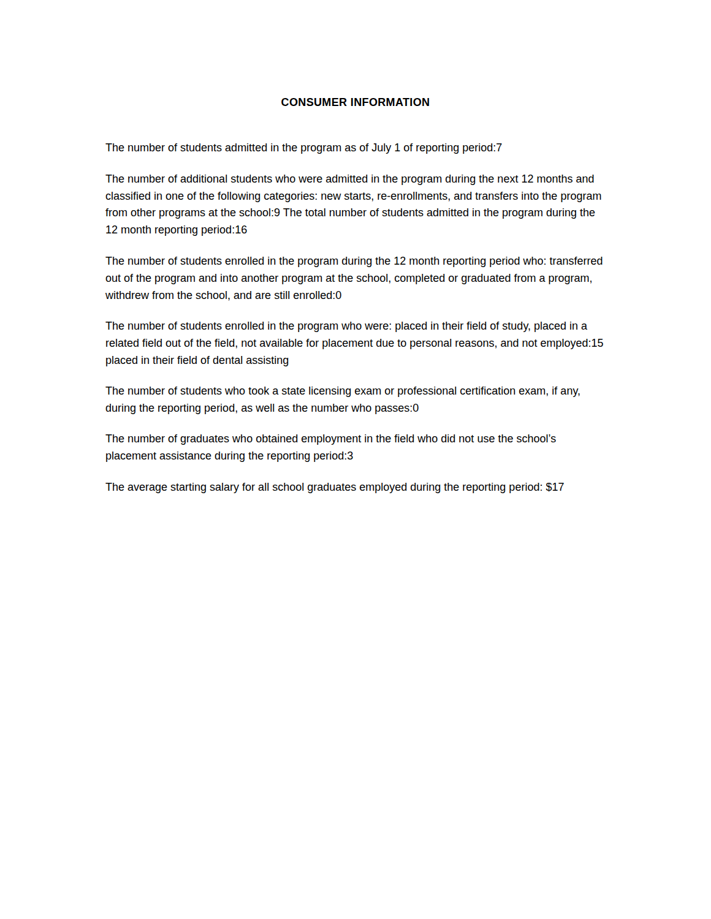CONSUMER INFORMATION
The number of students admitted in the program as of July 1 of reporting period:7
The number of additional students who were admitted in the program during the next 12 months and classified in one of the following categories: new starts, re-enrollments, and transfers into the program from other programs at the school:9 The total number of students admitted in the program during the 12 month reporting period:16
The number of students enrolled in the program during the 12 month reporting period who: transferred out of the program and into another program at the school, completed or graduated from a program, withdrew from the school, and are still enrolled:0
The number of students enrolled in the program who were: placed in their field of study, placed in a related field out of the field, not available for placement due to personal reasons, and not employed:15 placed in their field of dental assisting
The number of students who took a state licensing exam or professional certification exam, if any, during the reporting period, as well as the number who passes:0
The number of graduates who obtained employment in the field who did not use the school’s placement assistance during the reporting period:3
The average starting salary for all school graduates employed during the reporting period: $17